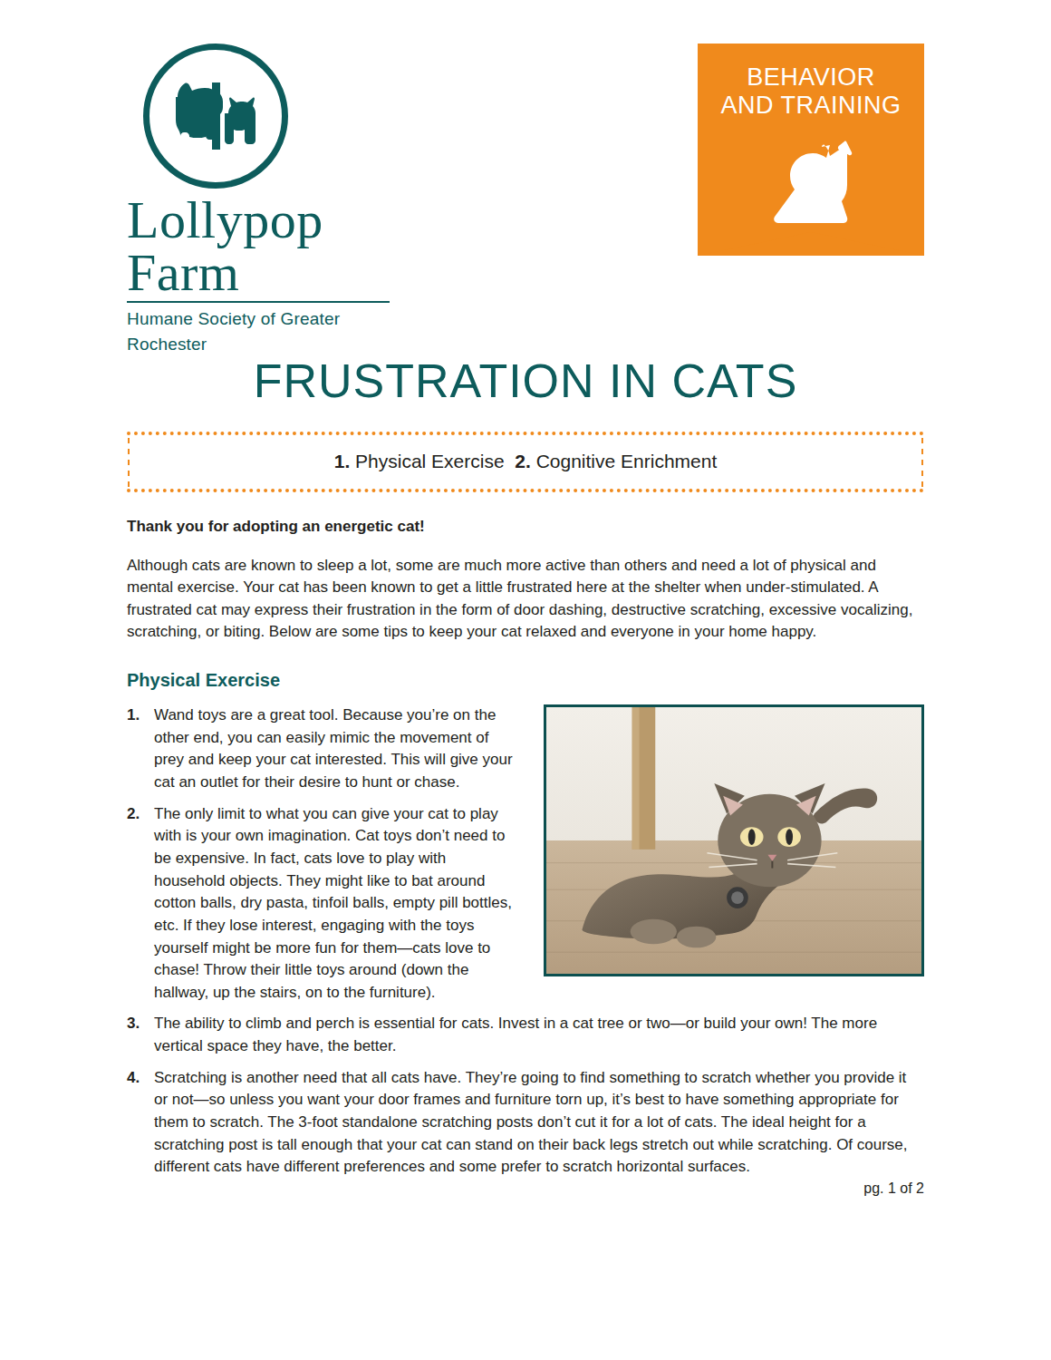Lollypop Farm
Humane Society of Greater Rochester
BEHAVIOR
AND TRAINING
FRUSTRATION IN CATS
1. Physical Exercise 2. Cognitive Enrichment
Thank you for adopting an energetic cat!
Although cats are known to sleep a lot, some are much more active than others and need a lot of physical and mental exercise. Your cat has been known to get a little frustrated here at the shelter when under-stimulated. A frustrated cat may express their frustration in the form of door dashing, destructive scratching, excessive vocalizing, scratching, or biting. Below are some tips to keep your cat relaxed and everyone in your home happy.
Physical Exercise
Wand toys are a great tool. Because you’re on the other end, you can easily mimic the movement of prey and keep your cat interested. This will give your cat an outlet for their desire to hunt or chase.
The only limit to what you can give your cat to play with is your own imagination. Cat toys don’t need to be expensive. In fact, cats love to play with household objects. They might like to bat around cotton balls, dry pasta, tinfoil balls, empty pill bottles, etc. If they lose interest, engaging with the toys yourself might be more fun for them—cats love to chase! Throw their little toys around (down the hallway, up the stairs, on to the furniture).
The ability to climb and perch is essential for cats. Invest in a cat tree or two—or build your own! The more vertical space they have, the better.
Scratching is another need that all cats have. They’re going to find something to scratch whether you provide it or not—so unless you want your door frames and furniture torn up, it’s best to have something appropriate for them to scratch. The 3-foot standalone scratching posts don’t cut it for a lot of cats. The ideal height for a scratching post is tall enough that your cat can stand on their back legs stretch out while scratching. Of course, different cats have different preferences and some prefer to scratch horizontal surfaces.
pg. 1 of 2